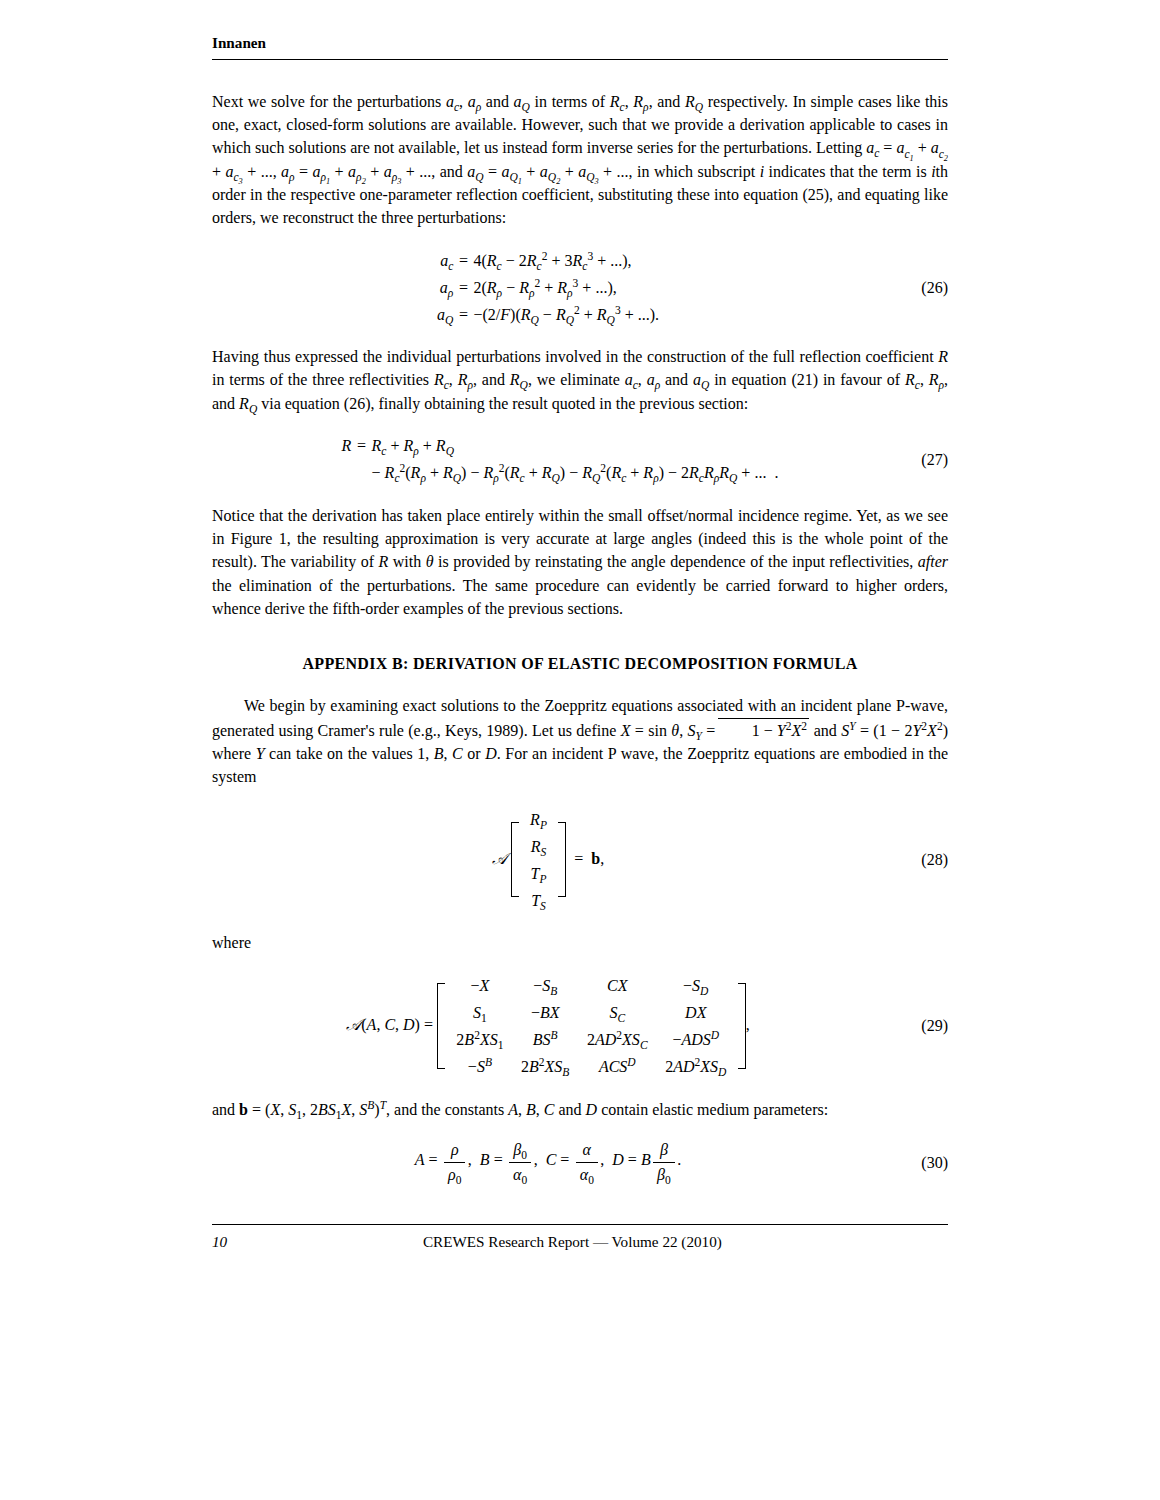Innanen
Next we solve for the perturbations ac, aρ and aQ in terms of Rc, Rρ, and RQ respectively. In simple cases like this one, exact, closed-form solutions are available. However, such that we provide a derivation applicable to cases in which such solutions are not available, let us instead form inverse series for the perturbations. Letting ac = ac1 + ac2 + ac3 + ..., aρ = aρ1 + aρ2 + aρ3 + ..., and aQ = aQ1 + aQ2 + aQ3 + ..., in which subscript i indicates that the term is ith order in the respective one-parameter reflection coefficient, substituting these into equation (25), and equating like orders, we reconstruct the three perturbations:
| a c | = | 4( R c − 2 R c 2 + 3 R c 3 + ...), |
| a ρ | = | 2( R ρ − R ρ 2 + R ρ 3 + ...), |
| a Q | = | −(2/ F )( R Q − R Q 2 + R Q 3 + ...). |
(26)
Having thus expressed the individual perturbations involved in the construction of the full reflection coefficient R in terms of the three reflectivities Rc, Rρ, and RQ, we eliminate ac, aρ and aQ in equation (21) in favour of Rc, Rρ, and RQ via equation (26), finally obtaining the result quoted in the previous section:
| R | = | R c + R ρ + R Q |
| | | − R c 2 ( R ρ + R Q ) − R ρ 2 ( R c + R Q ) − R Q 2 ( R c + R ρ ) − 2 R c R ρ R Q + ... . |
(27)
Notice that the derivation has taken place entirely within the small offset/normal incidence regime. Yet, as we see in Figure 1, the resulting approximation is very accurate at large angles (indeed this is the whole point of the result). The variability of R with θ is provided by reinstating the angle dependence of the input reflectivities, after the elimination of the perturbations. The same procedure can evidently be carried forward to higher orders, whence derive the fifth-order examples of the previous sections.
Appendix B: Derivation of Elastic Decomposition Formula
We begin by examining exact solutions to the Zoeppritz equations associated with an incident plane P-wave, generated using Cramer's rule (e.g., Keys, 1989). Let us define X = sin θ, SY = 1 − Y2X2 and SY = (1 − 2Y2X2) where Y can take on the values 1, B, C or D. For an incident P wave, the Zoeppritz equations are embodied in the system
𝒜
| R P |
| R S |
| T P |
| T S |
= b,
(28)
where
𝒜(A, C, D) =
| − X | − S B | CX | − S D |
| S 1 | − BX | S C | DX |
| 2 B 2 XS 1 | BS B | 2 AD 2 XS C | − ADS D |
| − S B | 2 B 2 XS B | ACS D | 2 AD 2 XS D |
,
(29)
and b = (X, S1, 2BS1X, SB)T, and the constants A, B, C and D contain elastic medium parameters:
A = ρρ0, B = β0 α0, C = αα0, D = Bββ0.
(30)
10 CREWES Research Report — Volume 22 (2010)